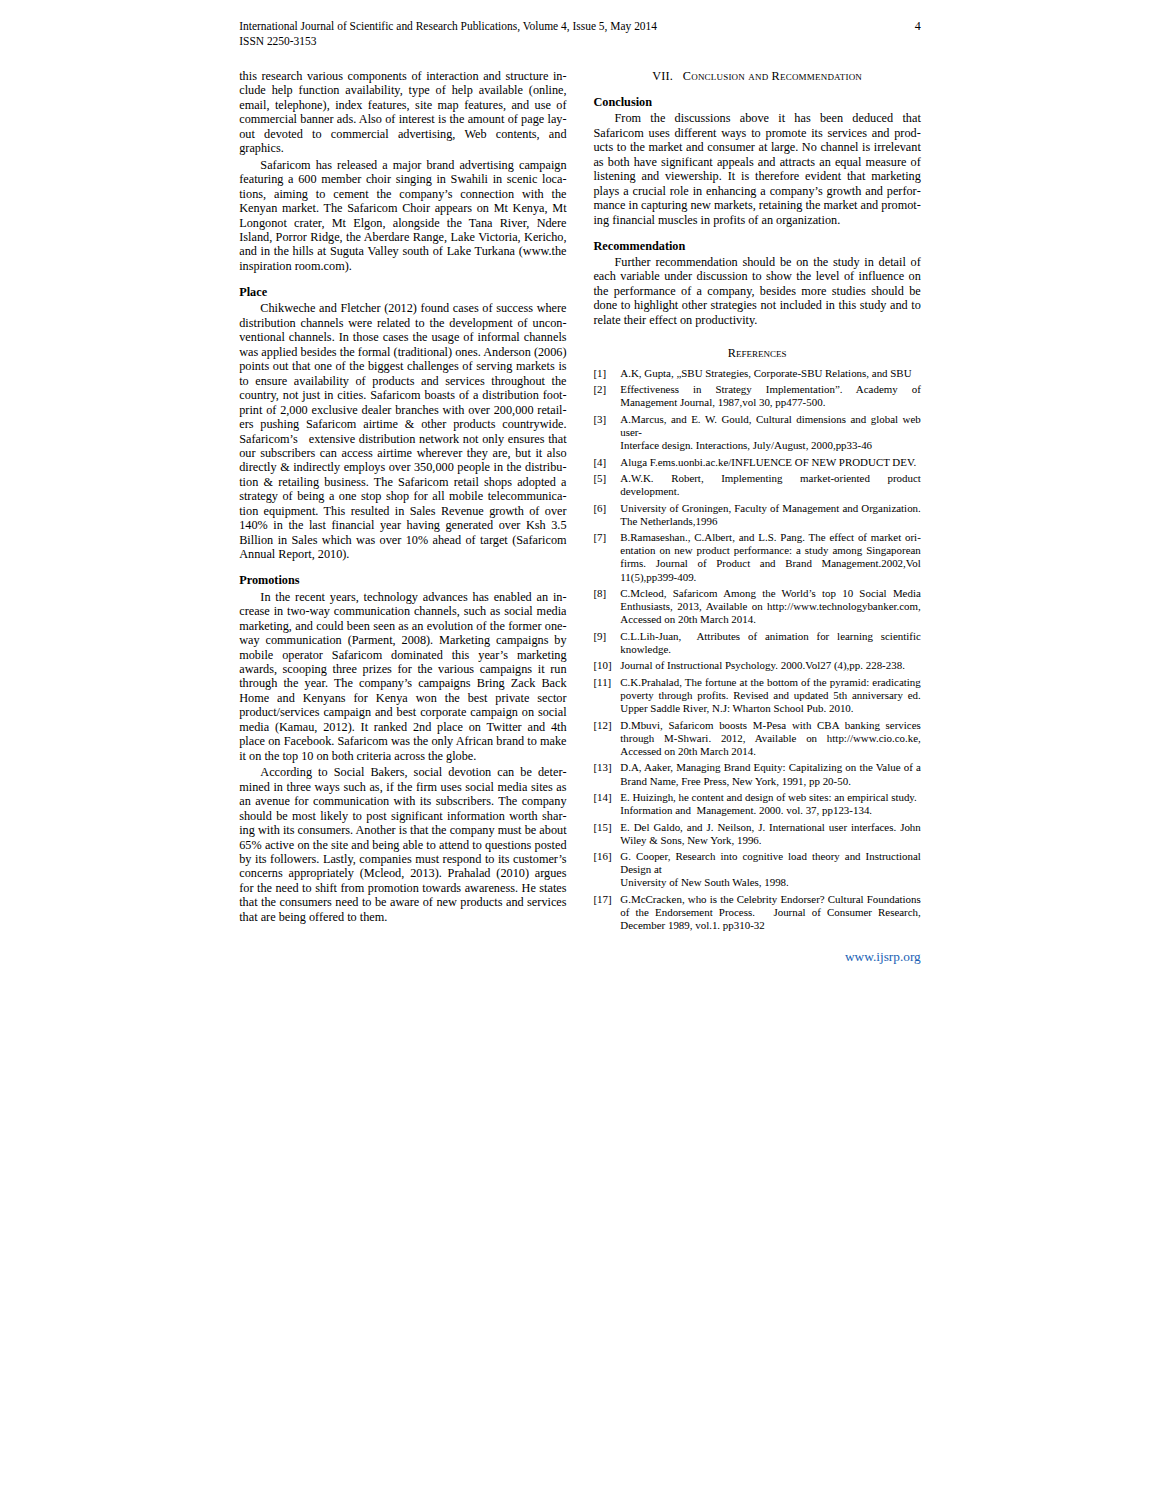International Journal of Scientific and Research Publications, Volume 4, Issue 5, May 2014
ISSN 2250-3153 4
this research various components of interaction and structure include help function availability, type of help available (online, email, telephone), index features, site map features, and use of commercial banner ads. Also of interest is the amount of page layout devoted to commercial advertising, Web contents, and graphics.
Safaricom has released a major brand advertising campaign featuring a 600 member choir singing in Swahili in scenic locations, aiming to cement the company’s connection with the Kenyan market. The Safaricom Choir appears on Mt Kenya, Mt Longonot crater, Mt Elgon, alongside the Tana River, Ndere Island, Porror Ridge, the Aberdare Range, Lake Victoria, Kericho, and in the hills at Suguta Valley south of Lake Turkana (www.the inspiration room.com).
Place
Chikweche and Fletcher (2012) found cases of success where distribution channels were related to the development of unconventional channels. In those cases the usage of informal channels was applied besides the formal (traditional) ones. Anderson (2006) points out that one of the biggest challenges of serving markets is to ensure availability of products and services throughout the country, not just in cities. Safaricom boasts of a distribution footprint of 2,000 exclusive dealer branches with over 200,000 retailers pushing Safaricom airtime & other products countrywide. Safaricom’s extensive distribution network not only ensures that our subscribers can access airtime wherever they are, but it also directly & indirectly employs over 350,000 people in the distribution & retailing business. The Safaricom retail shops adopted a strategy of being a one stop shop for all mobile telecommunication equipment. This resulted in Sales Revenue growth of over 140% in the last financial year having generated over Ksh 3.5 Billion in Sales which was over 10% ahead of target (Safaricom Annual Report, 2010).
Promotions
In the recent years, technology advances has enabled an increase in two-way communication channels, such as social media marketing, and could been seen as an evolution of the former one-way communication (Parment, 2008). Marketing campaigns by mobile operator Safaricom dominated this year’s marketing awards, scooping three prizes for the various campaigns it run through the year. The company’s campaigns Bring Zack Back Home and Kenyans for Kenya won the best private sector product/services campaign and best corporate campaign on social media (Kamau, 2012). It ranked 2nd place on Twitter and 4th place on Facebook. Safaricom was the only African brand to make it on the top 10 on both criteria across the globe.
According to Social Bakers, social devotion can be determined in three ways such as, if the firm uses social media sites as an avenue for communication with its subscribers. The company should be most likely to post significant information worth sharing with its consumers. Another is that the company must be about 65% active on the site and being able to attend to questions posted by its followers. Lastly, companies must respond to its customer’s concerns appropriately (Mcleod, 2013). Prahalad (2010) argues for the need to shift from promotion towards awareness. He states that the consumers need to be aware of new products and services that are being offered to them.
VII. Conclusion and Recommendation
Conclusion
From the discussions above it has been deduced that Safaricom uses different ways to promote its services and products to the market and consumer at large. No channel is irrelevant as both have significant appeals and attracts an equal measure of listening and viewership. It is therefore evident that marketing plays a crucial role in enhancing a company’s growth and performance in capturing new markets, retaining the market and promoting financial muscles in profits of an organization.
Recommendation
Further recommendation should be on the study in detail of each variable under discussion to show the level of influence on the performance of a company, besides more studies should be done to highlight other strategies not included in this study and to relate their effect on productivity.
References
[1] A.K, Gupta, „SBU Strategies, Corporate-SBU Relations, and SBU
[2] Effectiveness in Strategy Implementation”. Academy of Management Journal, 1987,vol 30, pp477-500.
[3] A.Marcus, and E. W. Gould, Cultural dimensions and global web user-
Interface design. Interactions, July/August, 2000,pp33-46
[4] Aluga F.ems.uonbi.ac.ke/INFLUENCE OF NEW PRODUCT DEV.
[5] A.W.K. Robert, Implementing market-oriented product development.
[6] University of Groningen, Faculty of Management and Organization. The Netherlands,1996
[7] B.Ramaseshan., C.Albert, and L.S. Pang. The effect of market orientation on new product performance: a study among Singaporean firms. Journal of Product and Brand Management.2002,Vol 11(5),pp399-409.
[8] C.Mcleod, Safaricom Among the World’s top 10 Social Media Enthusiasts, 2013, Available on http://www.technologybanker.com, Accessed on 20th March 2014.
[9] C.L.Lih-Juan, Attributes of animation for learning scientific knowledge.
[10] Journal of Instructional Psychology. 2000.Vol27 (4),pp. 228-238.
[11] C.K.Prahalad, The fortune at the bottom of the pyramid: eradicating poverty through profits. Revised and updated 5th anniversary ed. Upper Saddle River, N.J: Wharton School Pub. 2010.
[12] D.Mbuvi, Safaricom boosts M-Pesa with CBA banking services through M-Shwari. 2012, Available on http://www.cio.co.ke, Accessed on 20th March 2014.
[13] D.A, Aaker, Managing Brand Equity: Capitalizing on the Value of a Brand Name, Free Press, New York, 1991, pp 20-50.
[14] E. Huizingh, he content and design of web sites: an empirical study.
Information and Management. 2000. vol. 37, pp123-134.
[15] E. Del Galdo, and J. Neilson, J. International user interfaces. John Wiley & Sons, New York, 1996.
[16] G. Cooper, Research into cognitive load theory and Instructional Design at
University of New South Wales, 1998.
[17] G.McCracken, who is the Celebrity Endorser? Cultural Foundations of the Endorsement Process. Journal of Consumer Research, December 1989, vol.1. pp310-32
www.ijsrp.org